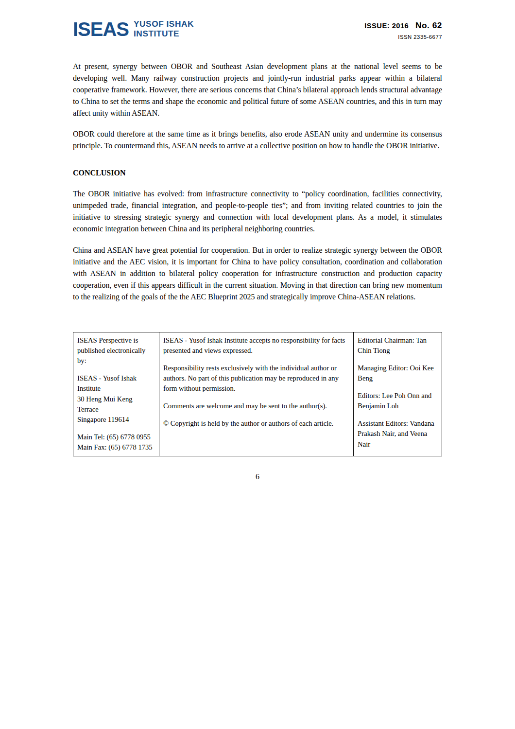ISEAS YUSOF ISHAK
INSTITUTE
ISSUE: 2016 No. 62
ISSN 2335-6677
At present, synergy between OBOR and Southeast Asian development plans at the national level seems to be developing well. Many railway construction projects and jointly-run industrial parks appear within a bilateral cooperative framework. However, there are serious concerns that China’s bilateral approach lends structural advantage to China to set the terms and shape the economic and political future of some ASEAN countries, and this in turn may affect unity within ASEAN.
OBOR could therefore at the same time as it brings benefits, also erode ASEAN unity and undermine its consensus principle. To countermand this, ASEAN needs to arrive at a collective position on how to handle the OBOR initiative.
CONCLUSION
The OBOR initiative has evolved: from infrastructure connectivity to “policy coordination, facilities connectivity, unimpeded trade, financial integration, and people-to-people ties”; and from inviting related countries to join the initiative to stressing strategic synergy and connection with local development plans. As a model, it stimulates economic integration between China and its peripheral neighboring countries.
China and ASEAN have great potential for cooperation. But in order to realize strategic synergy between the OBOR initiative and the AEC vision, it is important for China to have policy consultation, coordination and collaboration with ASEAN in addition to bilateral policy cooperation for infrastructure construction and production capacity cooperation, even if this appears difficult in the current situation. Moving in that direction can bring new momentum to the realizing of the goals of the the AEC Blueprint 2025 and strategically improve China-ASEAN relations.
| ISEAS Perspective is published electronically by: ISEAS - Yusof Ishak Institute 30 Heng Mui Keng Terrace Singapore 119614 Main Tel: (65) 6778 0955 Main Fax: (65) 6778 1735 | ISEAS - Yusof Ishak Institute accepts no responsibility for facts presented and views expressed. Responsibility rests exclusively with the individual author or authors. No part of this publication may be reproduced in any form without permission. Comments are welcome and may be sent to the author(s). © Copyright is held by the author or authors of each article. | Editorial Chairman: Tan Chin Tiong Managing Editor: Ooi Kee Beng Editors: Lee Poh Onn and Benjamin Loh Assistant Editors: Vandana Prakash Nair, and Veena Nair |
6